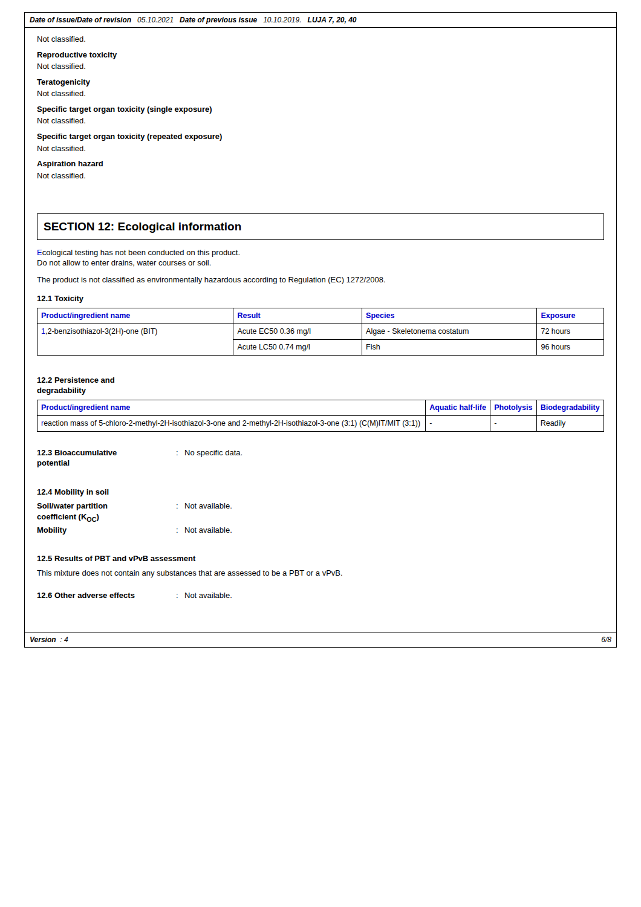Date of issue/Date of revision 05.10.2021 Date of previous issue 10.10.2019. LUJA 7, 20, 40
Not classified.
Reproductive toxicity
Not classified.
Teratogenicity
Not classified.
Specific target organ toxicity (single exposure)
Not classified.
Specific target organ toxicity (repeated exposure)
Not classified.
Aspiration hazard
Not classified.
SECTION 12: Ecological information
Ecological testing has not been conducted on this product.
Do not allow to enter drains, water courses or soil.
The product is not classified as environmentally hazardous according to Regulation (EC) 1272/2008.
12.1 Toxicity
| Product/ingredient name | Result | Species | Exposure |
| --- | --- | --- | --- |
| 1 ,2-benzisothiazol-3(2H)-one (BIT) | Acute EC50 0.36 mg/l | Algae - Skeletonema costatum | 72 hours |
| Acute LC50 0.74 mg/l | Fish | 96 hours |
12.2 Persistence and
degradability
| Product/ingredient name | Aquatic half-life | Photolysis | Biodegradability |
| --- | --- | --- | --- |
| r eaction mass of 5-chloro-2-methyl-2H-isothiazol-3-one and 2-methyl-2H-isothiazol-3-one (3:1) (C(M)IT/MIT (3:1)) | - | - | Readily |
12.3 Bioaccumulative
potential
:
No specific data.
12.4 Mobility in soil
Soil/water partition
coefficient (KOC)
:
Not available.
Mobility
:
Not available.
12.5 Results of PBT and vPvB assessment
This mixture does not contain any substances that are assessed to be a PBT or a vPvB.
12.6 Other adverse effects
:
Not available.
Version : 4 6/8